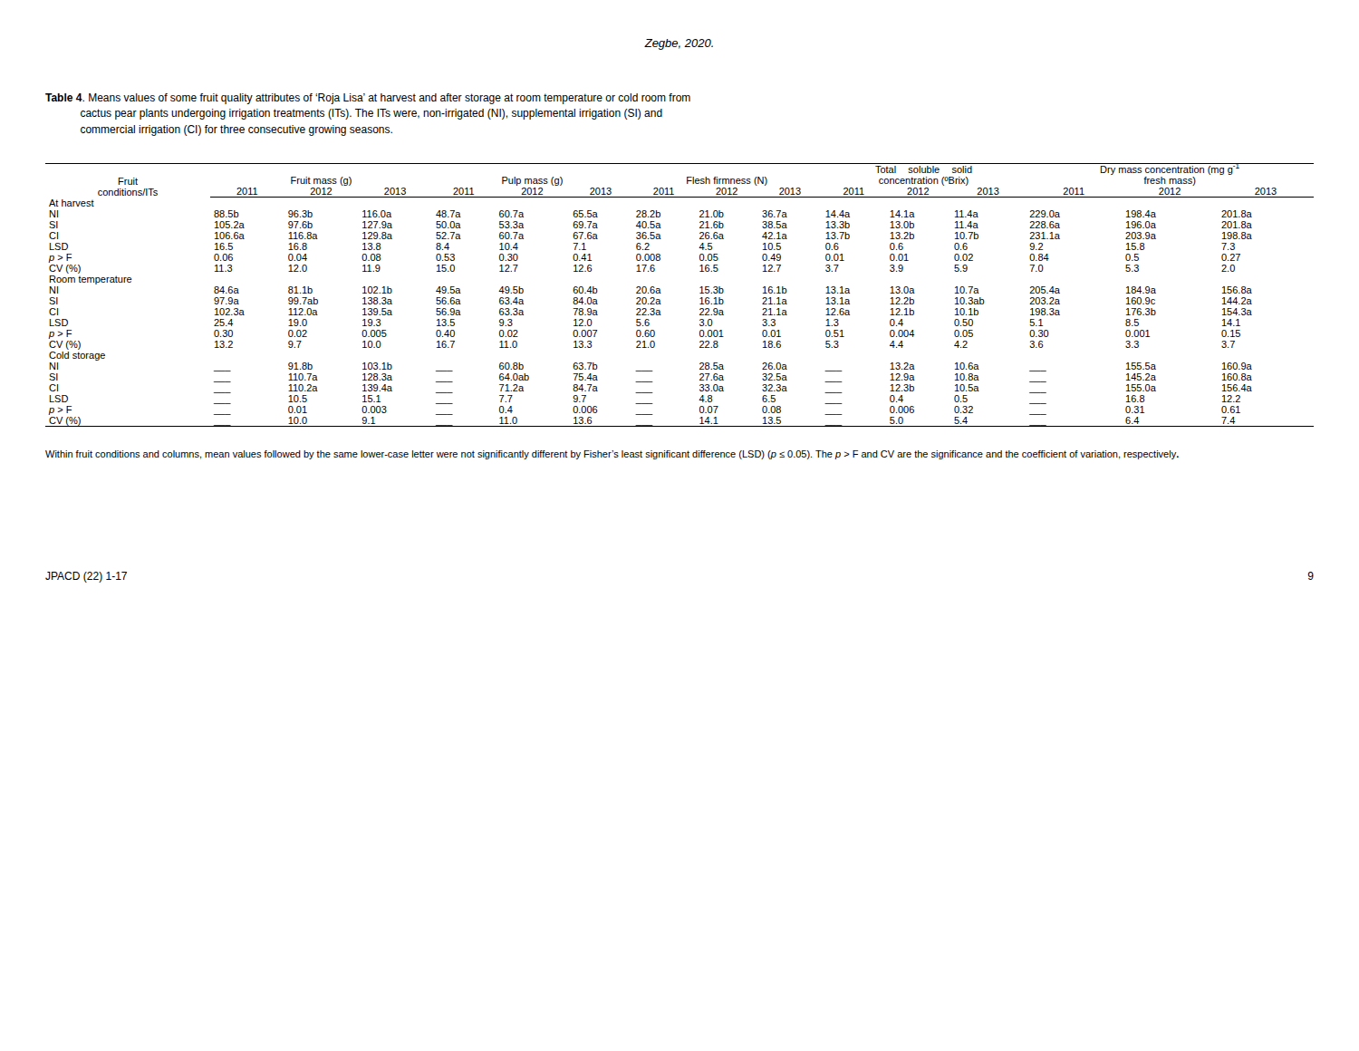Zegbe, 2020.
Table 4. Means values of some fruit quality attributes of ‘Roja Lisa’ at harvest and after storage at room temperature or cold room from cactus pear plants undergoing irrigation treatments (ITs). The ITs were, non-irrigated (NI), supplemental irrigation (SI) and commercial irrigation (CI) for three consecutive growing seasons.
| Fruit conditions/ITs | Fruit mass (g) | Pulp mass (g) | Flesh firmness (N) | Total soluble solid | Dry mass concentration (mg g -1 |
| --- | --- | --- | --- | --- | --- |
| concentration (ºBrix) | fresh mass) |
| 2011 | 2012 | 2013 | 2011 | 2012 | 2013 | 2011 | 2012 | 2013 | 2011 | 2012 | 2013 | 2011 | 2012 | 2013 |
| At harvest | |
| NI | 88.5b | 96.3b | 116.0a | 48.7a | 60.7a | 65.5a | 28.2b | 21.0b | 36.7a | 14.4a | 14.1a | 11.4a | 229.0a | 198.4a | 201.8a |
| SI | 105.2a | 97.6b | 127.9a | 50.0a | 53.3a | 69.7a | 40.5a | 21.6b | 38.5a | 13.3b | 13.0b | 11.4a | 228.6a | 196.0a | 201.8a |
| CI | 106.6a | 116.8a | 129.8a | 52.7a | 60.7a | 67.6a | 36.5a | 26.6a | 42.1a | 13.7b | 13.2b | 10.7b | 231.1a | 203.9a | 198.8a |
| LSD | 16.5 | 16.8 | 13.8 | 8.4 | 10.4 | 7.1 | 6.2 | 4.5 | 10.5 | 0.6 | 0.6 | 0.6 | 9.2 | 15.8 | 7.3 |
| p > F | 0.06 | 0.04 | 0.08 | 0.53 | 0.30 | 0.41 | 0.008 | 0.05 | 0.49 | 0.01 | 0.01 | 0.02 | 0.84 | 0.5 | 0.27 |
| CV (%) | 11.3 | 12.0 | 11.9 | 15.0 | 12.7 | 12.6 | 17.6 | 16.5 | 12.7 | 3.7 | 3.9 | 5.9 | 7.0 | 5.3 | 2.0 |
| Room temperature | |
| NI | 84.6a | 81.1b | 102.1b | 49.5a | 49.5b | 60.4b | 20.6a | 15.3b | 16.1b | 13.1a | 13.0a | 10.7a | 205.4a | 184.9a | 156.8a |
| SI | 97.9a | 99.7ab | 138.3a | 56.6a | 63.4a | 84.0a | 20.2a | 16.1b | 21.1a | 13.1a | 12.2b | 10.3ab | 203.2a | 160.9c | 144.2a |
| CI | 102.3a | 112.0a | 139.5a | 56.9a | 63.3a | 78.9a | 22.3a | 22.9a | 21.1a | 12.6a | 12.1b | 10.1b | 198.3a | 176.3b | 154.3a |
| LSD | 25.4 | 19.0 | 19.3 | 13.5 | 9.3 | 12.0 | 5.6 | 3.0 | 3.3 | 1.3 | 0.4 | 0.50 | 5.1 | 8.5 | 14.1 |
| p > F | 0.30 | 0.02 | 0.005 | 0.40 | 0.02 | 0.007 | 0.60 | 0.001 | 0.01 | 0.51 | 0.004 | 0.05 | 0.30 | 0.001 | 0.15 |
| CV (%) | 13.2 | 9.7 | 10.0 | 16.7 | 11.0 | 13.3 | 21.0 | 22.8 | 18.6 | 5.3 | 4.4 | 4.2 | 3.6 | 3.3 | 3.7 |
| Cold storage | |
| NI | ___ | 91.8b | 103.1b | ___ | 60.8b | 63.7b | ___ | 28.5a | 26.0a | ___ | 13.2a | 10.6a | ___ | 155.5a | 160.9a |
| SI | ___ | 110.7a | 128.3a | ___ | 64.0ab | 75.4a | ___ | 27.6a | 32.5a | ___ | 12.9a | 10.8a | ___ | 145.2a | 160.8a |
| CI | ___ | 110.2a | 139.4a | ___ | 71.2a | 84.7a | ___ | 33.0a | 32.3a | ___ | 12.3b | 10.5a | ___ | 155.0a | 156.4a |
| LSD | ___ | 10.5 | 15.1 | ___ | 7.7 | 9.7 | ___ | 4.8 | 6.5 | ___ | 0.4 | 0.5 | ___ | 16.8 | 12.2 |
| p > F | ___ | 0.01 | 0.003 | ___ | 0.4 | 0.006 | ___ | 0.07 | 0.08 | ___ | 0.006 | 0.32 | ___ | 0.31 | 0.61 |
| CV (%) | ___ | 10.0 | 9.1 | ___ | 11.0 | 13.6 | ___ | 14.1 | 13.5 | ___ | 5.0 | 5.4 | ___ | 6.4 | 7.4 |
Within fruit conditions and columns, mean values followed by the same lower-case letter were not significantly different by Fisher’s least significant difference (LSD) (p ≤ 0.05). The p > F and CV are the significance and the coefficient of variation, respectively.
JPACD (22) 1-17 9